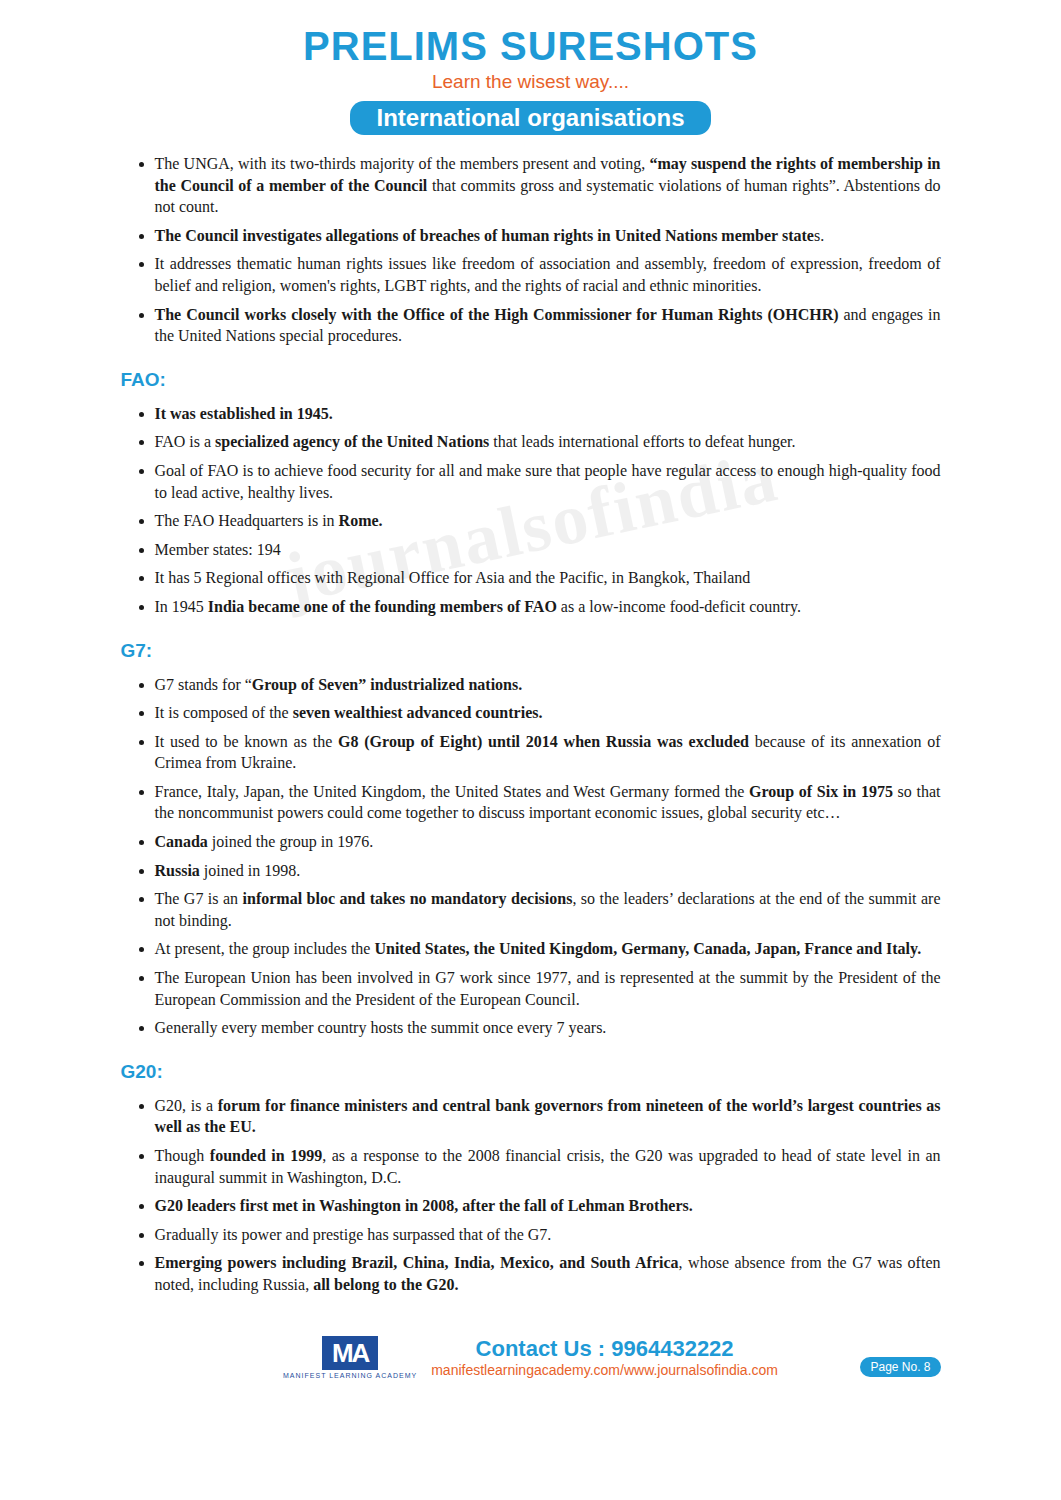journalsofindia
PRELIMS SURESHOTS
Learn the wisest way....
International organisations
The UNGA, with its two-thirds majority of the members present and voting, “may suspend the rights of membership in the Council of a member of the Council that commits gross and systematic violations of human rights”. Abstentions do not count.
The Council investigates allegations of breaches of human rights in United Nations member states.
It addresses thematic human rights issues like freedom of association and assembly, freedom of expression, freedom of belief and religion, women's rights, LGBT rights, and the rights of racial and ethnic minorities.
The Council works closely with the Office of the High Commissioner for Human Rights (OHCHR) and engages in the United Nations special procedures.
FAO:
It was established in 1945.
FAO is a specialized agency of the United Nations that leads international efforts to defeat hunger.
Goal of FAO is to achieve food security for all and make sure that people have regular access to enough high-quality food to lead active, healthy lives.
The FAO Headquarters is in Rome.
Member states: 194
It has 5 Regional offices with Regional Office for Asia and the Pacific, in Bangkok, Thailand
In 1945 India became one of the founding members of FAO as a low-income food-deficit country.
G7:
G7 stands for “Group of Seven” industrialized nations.
It is composed of the seven wealthiest advanced countries.
It used to be known as the G8 (Group of Eight) until 2014 when Russia was excluded because of its annexation of Crimea from Ukraine.
France, Italy, Japan, the United Kingdom, the United States and West Germany formed the Group of Six in 1975 so that the noncommunist powers could come together to discuss important economic issues, global security etc…
Canada joined the group in 1976.
Russia joined in 1998.
The G7 is an informal bloc and takes no mandatory decisions, so the leaders’ declarations at the end of the summit are not binding.
At present, the group includes the United States, the United Kingdom, Germany, Canada, Japan, France and Italy.
The European Union has been involved in G7 work since 1977, and is represented at the summit by the President of the European Commission and the President of the European Council.
Generally every member country hosts the summit once every 7 years.
G20:
G20, is a forum for finance ministers and central bank governors from nineteen of the world’s largest countries as well as the EU.
Though founded in 1999, as a response to the 2008 financial crisis, the G20 was upgraded to head of state level in an inaugural summit in Washington, D.C.
G20 leaders first met in Washington in 2008, after the fall of Lehman Brothers.
Gradually its power and prestige has surpassed that of the G7.
Emerging powers including Brazil, China, India, Mexico, and South Africa, whose absence from the G7 was often noted, including Russia, all belong to the G20.
MA
MANIFEST LEARNING ACADEMY
Contact Us : 9964432222
manifestlearningacademy.com/www.journalsofindia.com
Page No. 8